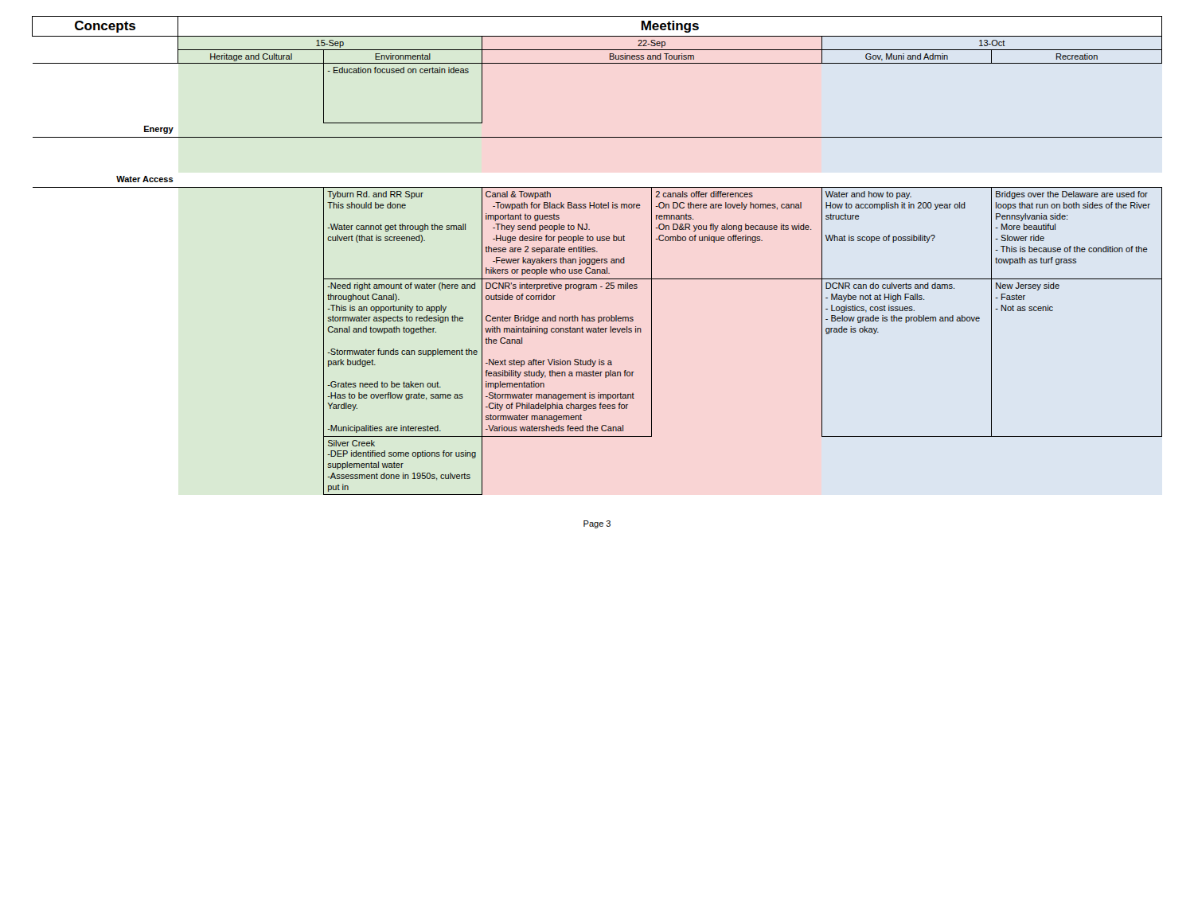| Concepts | Meetings |
| | 15-Sep | 22-Sep | 13-Oct |
| | Heritage and Cultural | Environmental | Business and Tourism | Gov, Muni and Admin | Recreation |
| | | - Education focused on certain ideas | | |
| Energy | | | | |
| Water Access | | | | |
| | | Tyburn Rd. and RR Spur This should be done -Water cannot get through the small culvert (that is screened). | Canal & Towpath -Towpath for Black Bass Hotel is more important to guests -They send people to NJ. -Huge desire for people to use but these are 2 separate entities. -Fewer kayakers than joggers and hikers or people who use Canal. | 2 canals offer differences -On DC there are lovely homes, canal remnants. -On D&R you fly along because its wide. -Combo of unique offerings. | Water and how to pay. How to accomplish it in 200 year old structure What is scope of possibility? | Bridges over the Delaware are used for loops that run on both sides of the River Pennsylvania side: - More beautiful - Slower ride - This is because of the condition of the towpath as turf grass |
| | | -Need right amount of water (here and throughout Canal). -This is an opportunity to apply stormwater aspects to redesign the Canal and towpath together. -Stormwater funds can supplement the park budget. -Grates need to be taken out. -Has to be overflow grate, same as Yardley. -Municipalities are interested. | DCNR's interpretive program - 25 miles outside of corridor Center Bridge and north has problems with maintaining constant water levels in the Canal -Next step after Vision Study is a feasibility study, then a master plan for implementation -Stormwater management is important -City of Philadelphia charges fees for stormwater management -Various watersheds feed the Canal | | DCNR can do culverts and dams. - Maybe not at High Falls. - Logistics, cost issues. - Below grade is the problem and above grade is okay. | New Jersey side - Faster - Not as scenic |
| | | Silver Creek -DEP identified some options for using supplemental water -Assessment done in 1950s, culverts put in | | | | |
Page 3